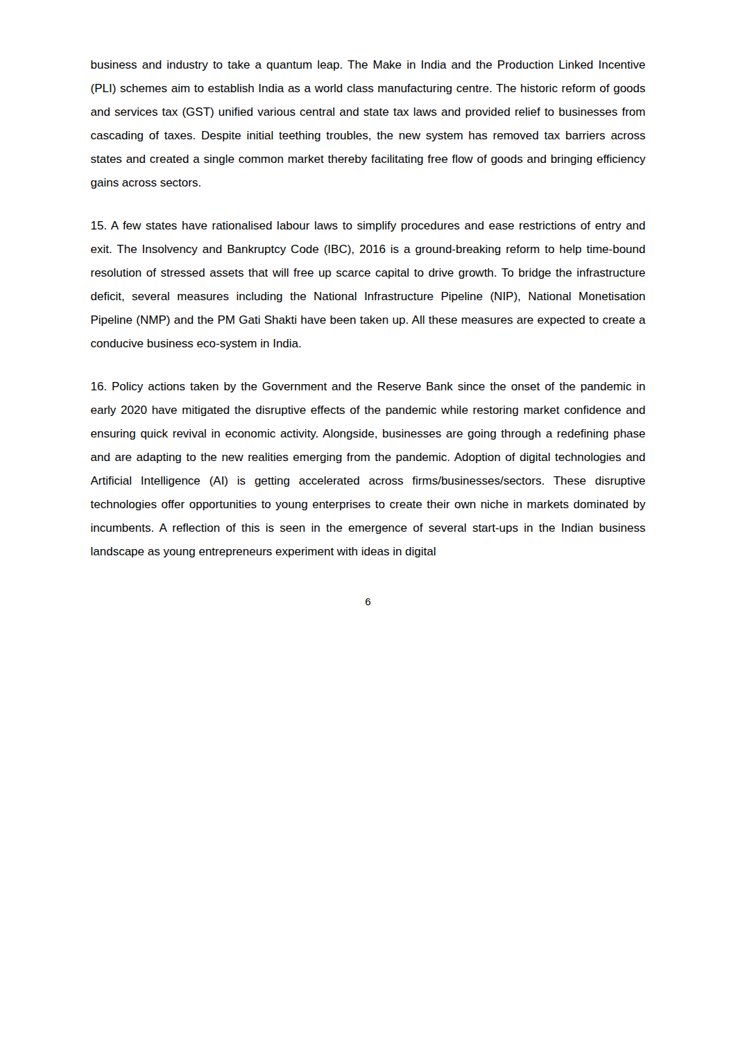business and industry to take a quantum leap. The Make in India and the Production Linked Incentive (PLI) schemes aim to establish India as a world class manufacturing centre. The historic reform of goods and services tax (GST) unified various central and state tax laws and provided relief to businesses from cascading of taxes. Despite initial teething troubles, the new system has removed tax barriers across states and created a single common market thereby facilitating free flow of goods and bringing efficiency gains across sectors.
15. A few states have rationalised labour laws to simplify procedures and ease restrictions of entry and exit. The Insolvency and Bankruptcy Code (IBC), 2016 is a ground-breaking reform to help time-bound resolution of stressed assets that will free up scarce capital to drive growth. To bridge the infrastructure deficit, several measures including the National Infrastructure Pipeline (NIP), National Monetisation Pipeline (NMP) and the PM Gati Shakti have been taken up. All these measures are expected to create a conducive business eco-system in India.
16. Policy actions taken by the Government and the Reserve Bank since the onset of the pandemic in early 2020 have mitigated the disruptive effects of the pandemic while restoring market confidence and ensuring quick revival in economic activity. Alongside, businesses are going through a redefining phase and are adapting to the new realities emerging from the pandemic. Adoption of digital technologies and Artificial Intelligence (AI) is getting accelerated across firms/businesses/sectors. These disruptive technologies offer opportunities to young enterprises to create their own niche in markets dominated by incumbents. A reflection of this is seen in the emergence of several start-ups in the Indian business landscape as young entrepreneurs experiment with ideas in digital
6